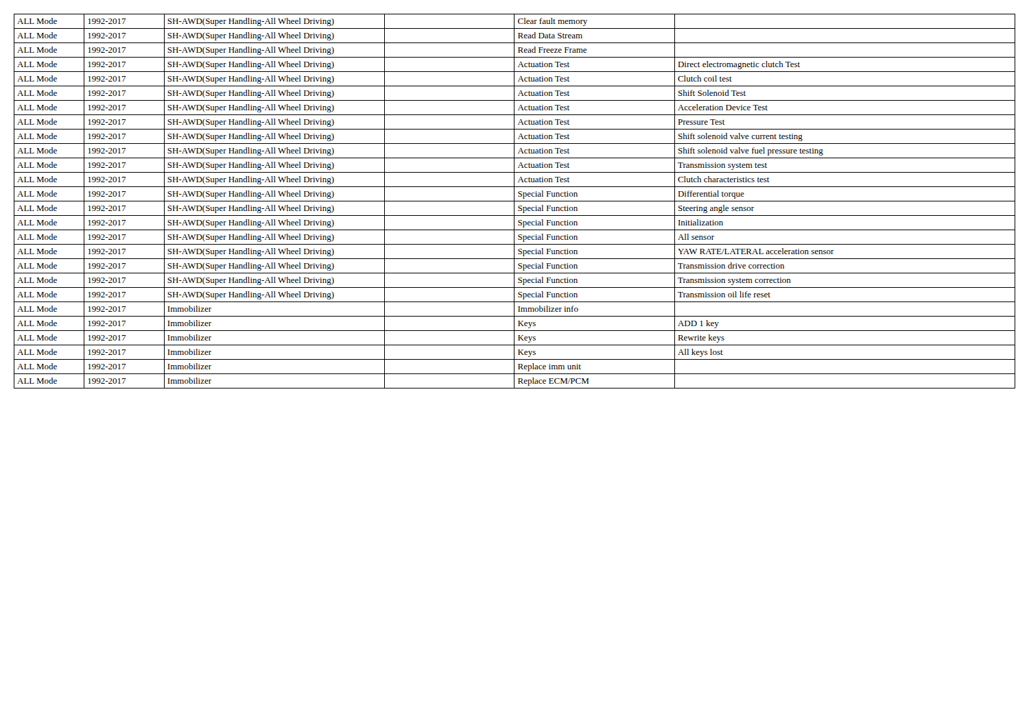| ALL Mode | 1992-2017 | SH-AWD(Super Handling-All Wheel Driving) | | Clear fault memory | |
| ALL Mode | 1992-2017 | SH-AWD(Super Handling-All Wheel Driving) | | Read Data Stream | |
| ALL Mode | 1992-2017 | SH-AWD(Super Handling-All Wheel Driving) | | Read Freeze Frame | |
| ALL Mode | 1992-2017 | SH-AWD(Super Handling-All Wheel Driving) | | Actuation Test | Direct electromagnetic clutch Test |
| ALL Mode | 1992-2017 | SH-AWD(Super Handling-All Wheel Driving) | | Actuation Test | Clutch coil test |
| ALL Mode | 1992-2017 | SH-AWD(Super Handling-All Wheel Driving) | | Actuation Test | Shift Solenoid Test |
| ALL Mode | 1992-2017 | SH-AWD(Super Handling-All Wheel Driving) | | Actuation Test | Acceleration Device Test |
| ALL Mode | 1992-2017 | SH-AWD(Super Handling-All Wheel Driving) | | Actuation Test | Pressure Test |
| ALL Mode | 1992-2017 | SH-AWD(Super Handling-All Wheel Driving) | | Actuation Test | Shift solenoid valve current testing |
| ALL Mode | 1992-2017 | SH-AWD(Super Handling-All Wheel Driving) | | Actuation Test | Shift solenoid valve fuel pressure testing |
| ALL Mode | 1992-2017 | SH-AWD(Super Handling-All Wheel Driving) | | Actuation Test | Transmission system test |
| ALL Mode | 1992-2017 | SH-AWD(Super Handling-All Wheel Driving) | | Actuation Test | Clutch characteristics test |
| ALL Mode | 1992-2017 | SH-AWD(Super Handling-All Wheel Driving) | | Special Function | Differential torque |
| ALL Mode | 1992-2017 | SH-AWD(Super Handling-All Wheel Driving) | | Special Function | Steering angle sensor |
| ALL Mode | 1992-2017 | SH-AWD(Super Handling-All Wheel Driving) | | Special Function | Initialization |
| ALL Mode | 1992-2017 | SH-AWD(Super Handling-All Wheel Driving) | | Special Function | All sensor |
| ALL Mode | 1992-2017 | SH-AWD(Super Handling-All Wheel Driving) | | Special Function | YAW RATE/LATERAL acceleration sensor |
| ALL Mode | 1992-2017 | SH-AWD(Super Handling-All Wheel Driving) | | Special Function | Transmission drive correction |
| ALL Mode | 1992-2017 | SH-AWD(Super Handling-All Wheel Driving) | | Special Function | Transmission system correction |
| ALL Mode | 1992-2017 | SH-AWD(Super Handling-All Wheel Driving) | | Special Function | Transmission oil life reset |
| ALL Mode | 1992-2017 | Immobilizer | | Immobilizer info | |
| ALL Mode | 1992-2017 | Immobilizer | | Keys | ADD 1 key |
| ALL Mode | 1992-2017 | Immobilizer | | Keys | Rewrite keys |
| ALL Mode | 1992-2017 | Immobilizer | | Keys | All keys lost |
| ALL Mode | 1992-2017 | Immobilizer | | Replace imm unit | |
| ALL Mode | 1992-2017 | Immobilizer | | Replace ECM/PCM | |